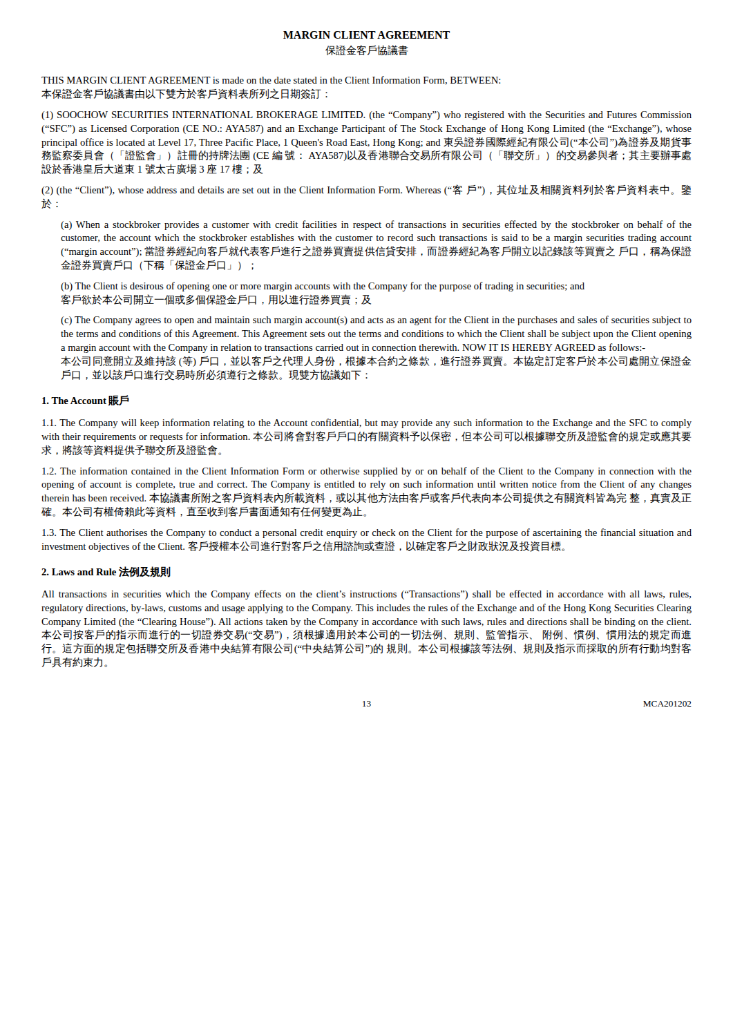MARGIN CLIENT AGREEMENT
保證金客戶協議書
THIS MARGIN CLIENT AGREEMENT is made on the date stated in the Client Information Form, BETWEEN:
本保證金客戶協議書由以下雙方於客戶資料表所列之日期簽訂：
(1) SOOCHOW SECURITIES INTERNATIONAL BROKERAGE LIMITED. (the “Company”) who registered with the Securities and Futures Commission (“SFC”) as Licensed Corporation (CE NO.: AYA587) and an Exchange Participant of The Stock Exchange of Hong Kong Limited (the “Exchange”), whose principal office is located at Level 17, Three Pacific Place, 1 Queen's Road East, Hong Kong; and 東吳證券國際經紀有限公司(“本公司”)為證券及期貨事務監察委員會（「證監會」）註冊的持牌法團 (CE 編 號： AYA587)以及香港聯合交易所有限公司（「聯交所」）的交易參與者；其主要辦事處設於香港皇后大道東 1 號太古廣場 3 座 17 樓；及
(2) (the “Client”), whose address and details are set out in the Client Information Form. Whereas (“客 戶”)，其位址及相關資料列於客戶資料表中。鑒於：
(a) When a stockbroker provides a customer with credit facilities in respect of transactions in securities effected by the stockbroker on behalf of the customer, the account which the stockbroker establishes with the customer to record such transactions is said to be a margin securities trading account (“margin account”); 當證券經紀向客戶就代表客戶進行之證券買賣提供信貸安排，而證券經紀為客戶開立以記錄該等買賣之 戶口，稱為保證金證券買賣戶口（下稱「保證金戶口」）；
(b) The Client is desirous of opening one or more margin accounts with the Company for the purpose of trading in securities; and
客戶欲於本公司開立一個或多個保證金戶口，用以進行證券買賣；及
(c) The Company agrees to open and maintain such margin account(s) and acts as an agent for the Client in the purchases and sales of securities subject to the terms and conditions of this Agreement. This Agreement sets out the terms and conditions to which the Client shall be subject upon the Client opening a margin account with the Company in relation to transactions carried out in connection therewith. NOW IT IS HEREBY AGREED as follows:-
本公司同意開立及維持該 (等) 戶口，並以客戶之代理人身份，根據本合約之條款，進行證券買賣。本協定訂定客戶於本公司處開立保證金戶口，並以該戶口進行交易時所必須遵行之條款。現雙方協議如下：
1. The Account 賬戶
1.1. The Company will keep information relating to the Account confidential, but may provide any such information to the Exchange and the SFC to comply with their requirements or requests for information. 本公司將會對客戶戶口的有關資料予以保密，但本公司可以根據聯交所及證監會的規定或應其要求，將該等資料提供予聯交所及證監會。
1.2. The information contained in the Client Information Form or otherwise supplied by or on behalf of the Client to the Company in connection with the opening of account is complete, true and correct. The Company is entitled to rely on such information until written notice from the Client of any changes therein has been received. 本協議書所附之客戶資料表內所載資料，或以其他方法由客戶或客戶代表向本公司提供之有關資料皆為完 整，真實及正確。本公司有權倚賴此等資料，直至收到客戶書面通知有任何變更為止。
1.3. The Client authorises the Company to conduct a personal credit enquiry or check on the Client for the purpose of ascertaining the financial situation and investment objectives of the Client. 客戶授權本公司進行對客戶之信用諮詢或查證，以確定客戶之財政狀況及投資目標。
2. Laws and Rule 法例及規則
All transactions in securities which the Company effects on the client’s instructions (“Transactions”) shall be effected in accordance with all laws, rules, regulatory directions, by-laws, customs and usage applying to the Company. This includes the rules of the Exchange and of the Hong Kong Securities Clearing Company Limited (the “Clearing House”). All actions taken by the Company in accordance with such laws, rules and directions shall be binding on the client. 本公司按客戶的指示而進行的一切證券交易(“交易”)，須根據適用於本公司的一切法例、規則、監管指示、 附例、慣例、慣用法的規定而進行。這方面的規定包括聯交所及香港中央結算有限公司(“中央結算公司”)的 規則。本公司根據該等法例、規則及指示而採取的所有行動均對客戶具有約束力。
13
MCA201202